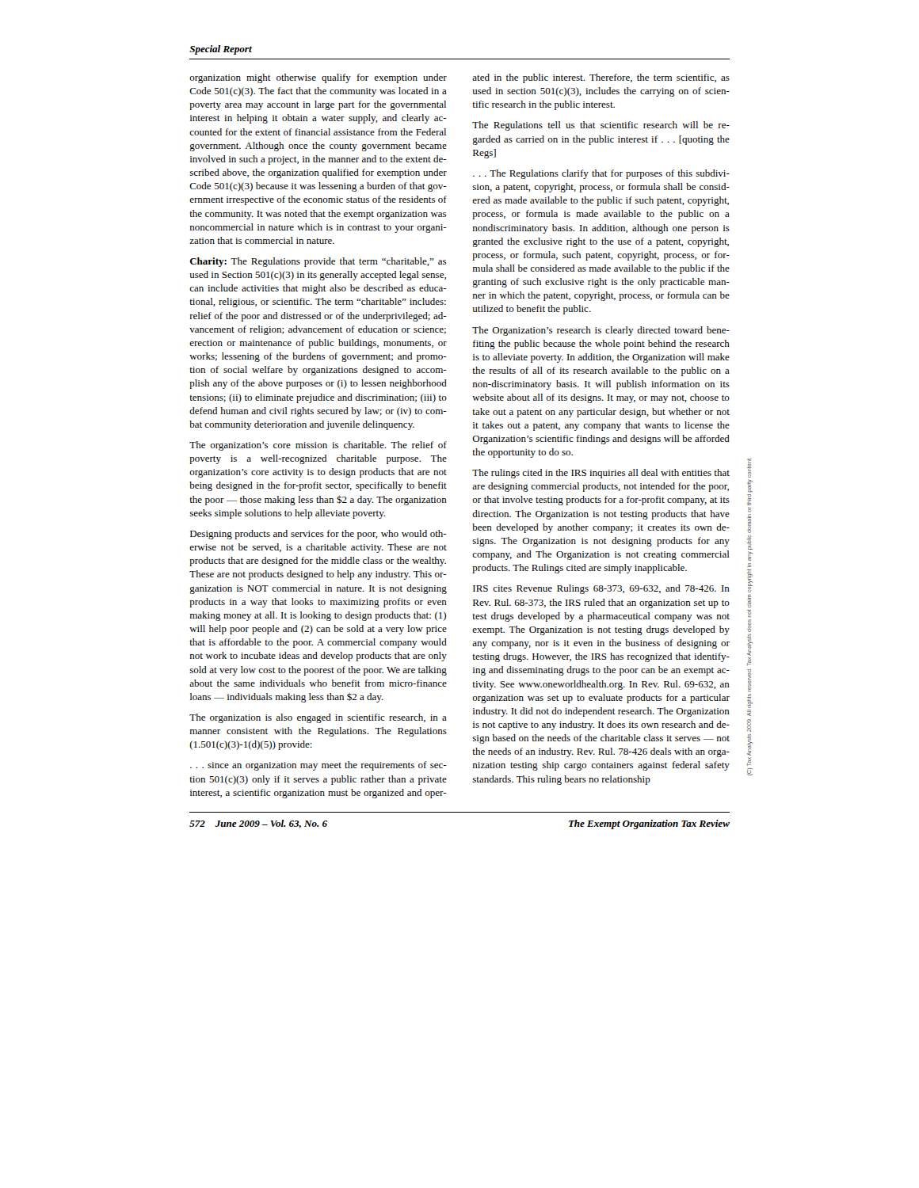(C) Tax Analysts 2009. All rights reserved. Tax Analysts does not claim copyright in any public domain or third party content.
Special Report
organization might otherwise qualify for exemption under Code 501(c)(3). The fact that the community was located in a poverty area may account in large part for the governmental interest in helping it obtain a water supply, and clearly accounted for the extent of financial assistance from the Federal government. Although once the county government became involved in such a project, in the manner and to the extent described above, the organization qualified for exemption under Code 501(c)(3) because it was lessening a burden of that government irrespective of the economic status of the residents of the community. It was noted that the exempt organization was noncommercial in nature which is in contrast to your organization that is commercial in nature.
Charity: The Regulations provide that term “charitable,” as used in Section 501(c)(3) in its generally accepted legal sense, can include activities that might also be described as educational, religious, or scientific. The term “charitable” includes: relief of the poor and distressed or of the underprivileged; advancement of religion; advancement of education or science; erection or maintenance of public buildings, monuments, or works; lessening of the burdens of government; and promotion of social welfare by organizations designed to accomplish any of the above purposes or (i) to lessen neighborhood tensions; (ii) to eliminate prejudice and discrimination; (iii) to defend human and civil rights secured by law; or (iv) to combat community deterioration and juvenile delinquency.
The organization’s core mission is charitable. The relief of poverty is a well-recognized charitable purpose. The organization’s core activity is to design products that are not being designed in the for-profit sector, specifically to benefit the poor — those making less than $2 a day. The organization seeks simple solutions to help alleviate poverty.
Designing products and services for the poor, who would otherwise not be served, is a charitable activity. These are not products that are designed for the middle class or the wealthy. These are not products designed to help any industry. This organization is NOT commercial in nature. It is not designing products in a way that looks to maximizing profits or even making money at all. It is looking to design products that: (1) will help poor people and (2) can be sold at a very low price that is affordable to the poor. A commercial company would not work to incubate ideas and develop products that are only sold at very low cost to the poorest of the poor. We are talking about the same individuals who benefit from micro-finance loans — individuals making less than $2 a day.
The organization is also engaged in scientific research, in a manner consistent with the Regulations. The Regulations (1.501(c)(3)-1(d)(5)) provide:
. . . since an organization may meet the requirements of section 501(c)(3) only if it serves a public rather than a private interest, a scientific organization must be organized and operated in the public interest. Therefore, the term scientific, as used in section 501(c)(3), includes the carrying on of scientific research in the public interest.
The Regulations tell us that scientific research will be regarded as carried on in the public interest if . . . [quoting the Regs]
. . . The Regulations clarify that for purposes of this subdivision, a patent, copyright, process, or formula shall be considered as made available to the public if such patent, copyright, process, or formula is made available to the public on a nondiscriminatory basis. In addition, although one person is granted the exclusive right to the use of a patent, copyright, process, or formula, such patent, copyright, process, or formula shall be considered as made available to the public if the granting of such exclusive right is the only practicable manner in which the patent, copyright, process, or formula can be utilized to benefit the public.
The Organization’s research is clearly directed toward benefiting the public because the whole point behind the research is to alleviate poverty. In addition, the Organization will make the results of all of its research available to the public on a non-discriminatory basis. It will publish information on its website about all of its designs. It may, or may not, choose to take out a patent on any particular design, but whether or not it takes out a patent, any company that wants to license the Organization’s scientific findings and designs will be afforded the opportunity to do so.
The rulings cited in the IRS inquiries all deal with entities that are designing commercial products, not intended for the poor, or that involve testing products for a for-profit company, at its direction. The Organization is not testing products that have been developed by another company; it creates its own designs. The Organization is not designing products for any company, and The Organization is not creating commercial products. The Rulings cited are simply inapplicable.
IRS cites Revenue Rulings 68-373, 69-632, and 78-426. In Rev. Rul. 68-373, the IRS ruled that an organization set up to test drugs developed by a pharmaceutical company was not exempt. The Organization is not testing drugs developed by any company, nor is it even in the business of designing or testing drugs. However, the IRS has recognized that identifying and disseminating drugs to the poor can be an exempt activity. See www.oneworldhealth.org. In Rev. Rul. 69-632, an organization was set up to evaluate products for a particular industry. It did not do independent research. The Organization is not captive to any industry. It does its own research and design based on the needs of the charitable class it serves — not the needs of an industry. Rev. Rul. 78-426 deals with an organization testing ship cargo containers against federal safety standards. This ruling bears no relationship
572 June 2009 – Vol. 63, No. 6
The Exempt Organization Tax Review